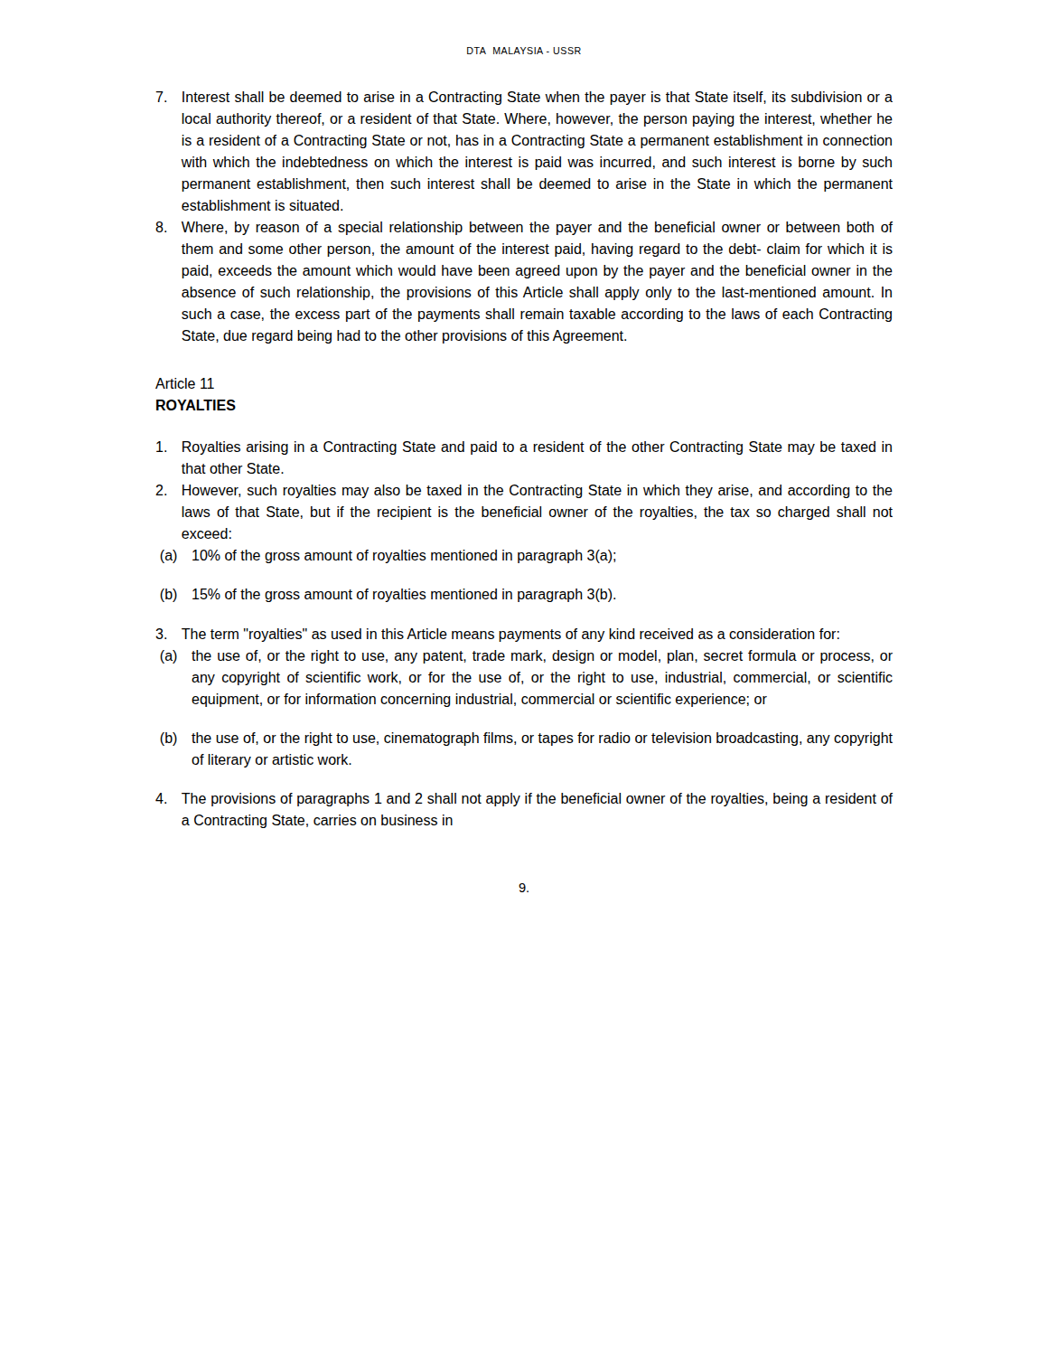DTA MALAYSIA - USSR
7. Interest shall be deemed to arise in a Contracting State when the payer is that State itself, its subdivision or a local authority thereof, or a resident of that State. Where, however, the person paying the interest, whether he is a resident of a Contracting State or not, has in a Contracting State a permanent establishment in connection with which the indebtedness on which the interest is paid was incurred, and such interest is borne by such permanent establishment, then such interest shall be deemed to arise in the State in which the permanent establishment is situated.
8. Where, by reason of a special relationship between the payer and the beneficial owner or between both of them and some other person, the amount of the interest paid, having regard to the debt- claim for which it is paid, exceeds the amount which would have been agreed upon by the payer and the beneficial owner in the absence of such relationship, the provisions of this Article shall apply only to the last-mentioned amount. In such a case, the excess part of the payments shall remain taxable according to the laws of each Contracting State, due regard being had to the other provisions of this Agreement.
Article 11
ROYALTIES
1. Royalties arising in a Contracting State and paid to a resident of the other Contracting State may be taxed in that other State.
2. However, such royalties may also be taxed in the Contracting State in which they arise, and according to the laws of that State, but if the recipient is the beneficial owner of the royalties, the tax so charged shall not exceed:
(a) 10% of the gross amount of royalties mentioned in paragraph 3(a);
(b) 15% of the gross amount of royalties mentioned in paragraph 3(b).
3. The term "royalties" as used in this Article means payments of any kind received as a consideration for:
(a) the use of, or the right to use, any patent, trade mark, design or model, plan, secret formula or process, or any copyright of scientific work, or for the use of, or the right to use, industrial, commercial, or scientific equipment, or for information concerning industrial, commercial or scientific experience; or
(b) the use of, or the right to use, cinematograph films, or tapes for radio or television broadcasting, any copyright of literary or artistic work.
4. The provisions of paragraphs 1 and 2 shall not apply if the beneficial owner of the royalties, being a resident of a Contracting State, carries on business in
9.